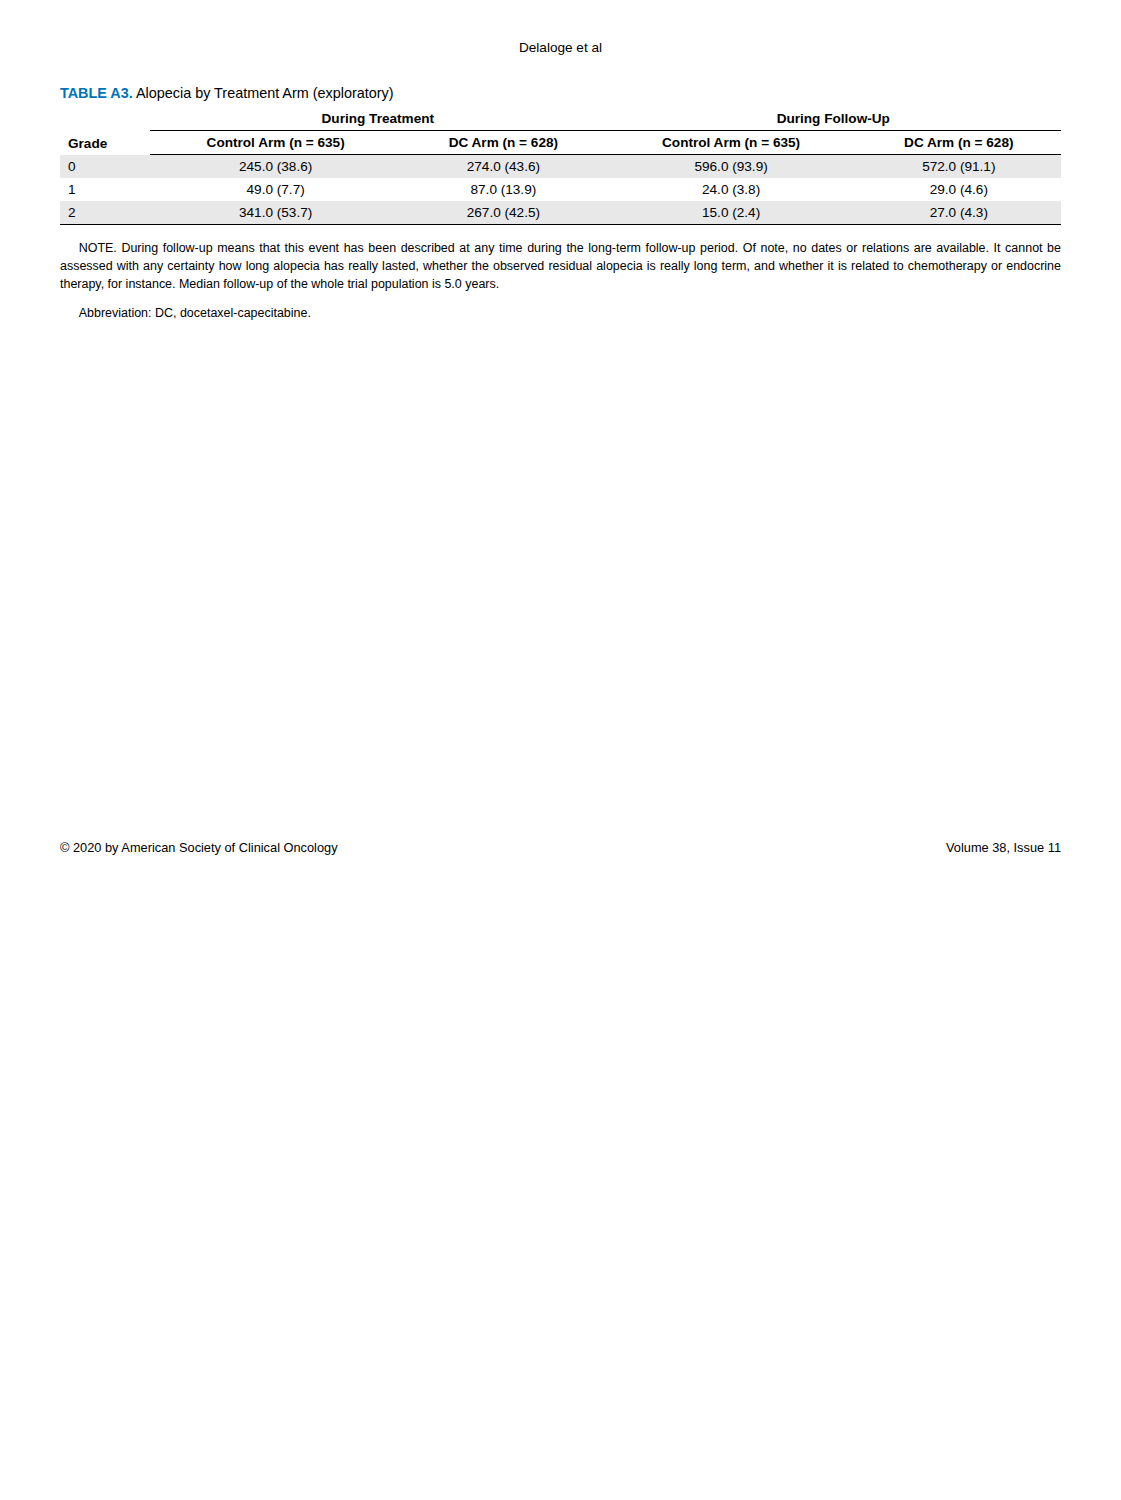Delaloge et al
TABLE A3. Alopecia by Treatment Arm (exploratory)
| Grade | During Treatment | During Follow-Up |
| --- | --- | --- |
| Control Arm (n = 635) | DC Arm (n = 628) | Control Arm (n = 635) | DC Arm (n = 628) |
| 0 | 245.0 (38.6) | 274.0 (43.6) | 596.0 (93.9) | 572.0 (91.1) |
| 1 | 49.0 (7.7) | 87.0 (13.9) | 24.0 (3.8) | 29.0 (4.6) |
| 2 | 341.0 (53.7) | 267.0 (42.5) | 15.0 (2.4) | 27.0 (4.3) |
NOTE. During follow-up means that this event has been described at any time during the long-term follow-up period. Of note, no dates or relations are available. It cannot be assessed with any certainty how long alopecia has really lasted, whether the observed residual alopecia is really long term, and whether it is related to chemotherapy or endocrine therapy, for instance. Median follow-up of the whole trial population is 5.0 years.
Abbreviation: DC, docetaxel-capecitabine.
© 2020 by American Society of Clinical Oncology Volume 38, Issue 11